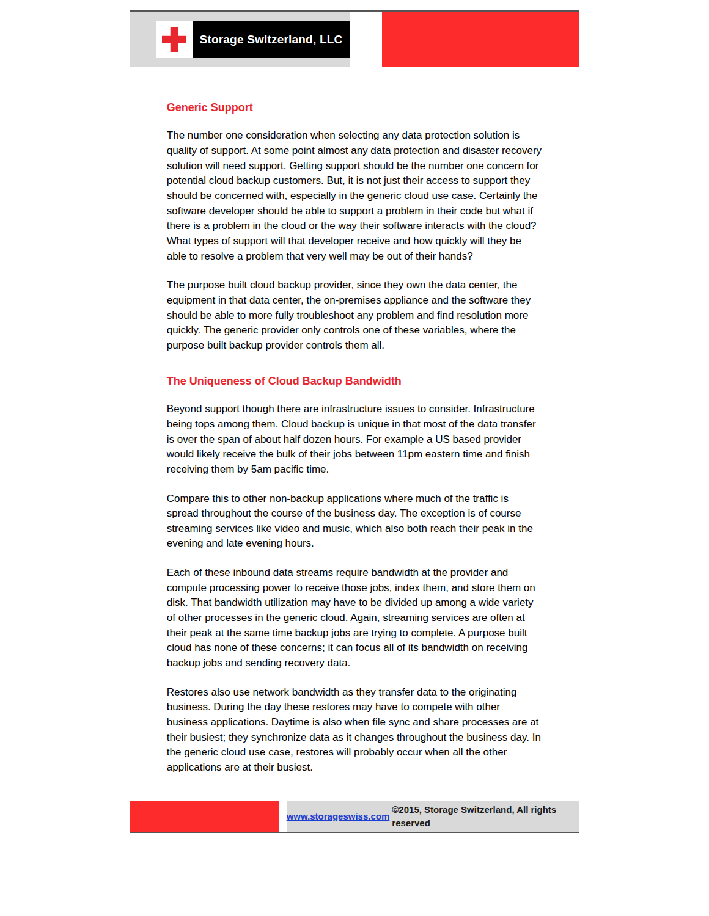Storage Switzerland, LLC
Generic Support
The number one consideration when selecting any data protection solution is quality of support. At some point almost any data protection and disaster recovery solution will need support. Getting support should be the number one concern for potential cloud backup customers. But, it is not just their access to support they should be concerned with, especially in the generic cloud use case. Certainly the software developer should be able to support a problem in their code but what if there is a problem in the cloud or the way their software interacts with the cloud? What types of support will that developer receive and how quickly will they be able to resolve a problem that very well may be out of their hands?
The purpose built cloud backup provider, since they own the data center, the equipment in that data center, the on-premises appliance and the software they should be able to more fully troubleshoot any problem and find resolution more quickly. The generic provider only controls one of these variables, where the purpose built backup provider controls them all.
The Uniqueness of Cloud Backup Bandwidth
Beyond support though there are infrastructure issues to consider. Infrastructure being tops among them. Cloud backup is unique in that most of the data transfer is over the span of about half dozen hours. For example a US based provider would likely receive the bulk of their jobs between 11pm eastern time and finish receiving them by 5am pacific time.
Compare this to other non-backup applications where much of the traffic is spread throughout the course of the business day. The exception is of course streaming services like video and music, which also both reach their peak in the evening and late evening hours.
Each of these inbound data streams require bandwidth at the provider and compute processing power to receive those jobs, index them, and store them on disk. That bandwidth utilization may have to be divided up among a wide variety of other processes in the generic cloud. Again, streaming services are often at their peak at the same time backup jobs are trying to complete. A purpose built cloud has none of these concerns; it can focus all of its bandwidth on receiving backup jobs and sending recovery data.
Restores also use network bandwidth as they transfer data to the originating business. During the day these restores may have to compete with other business applications. Daytime is also when file sync and share processes are at their busiest; they synchronize data as it changes throughout the business day. In the generic cloud use case, restores will probably occur when all the other applications are at their busiest.
www.storageswiss.com ©2015, Storage Switzerland, All rights reserved